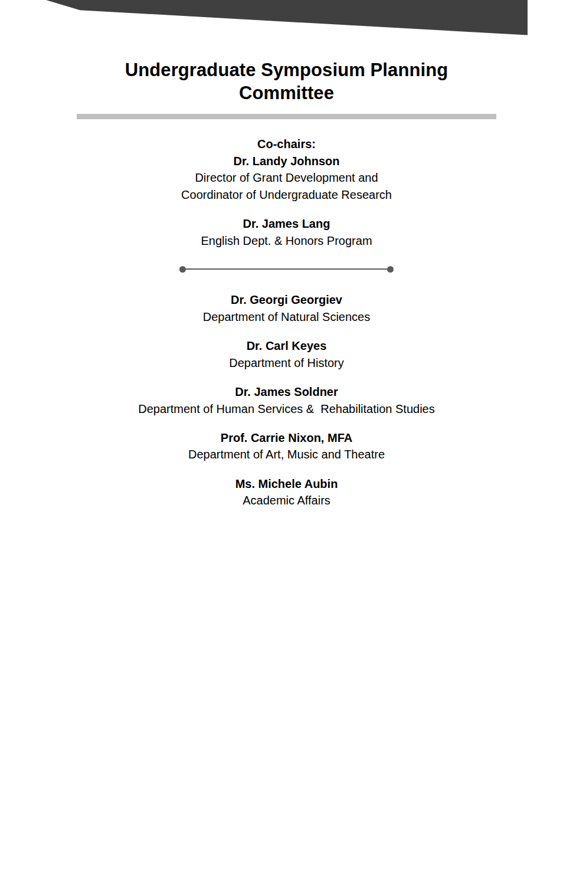Undergraduate Symposium Planning Committee
Co-chairs:
Dr. Landy Johnson
Director of Grant Development and
Coordinator of Undergraduate Research
Dr. James Lang
English Dept. & Honors Program
Dr. Georgi Georgiev
Department of Natural Sciences
Dr. Carl Keyes
Department of History
Dr. James Soldner
Department of Human Services & Rehabilitation Studies
Prof. Carrie Nixon, MFA
Department of Art, Music and Theatre
Ms. Michele Aubin
Academic Affairs